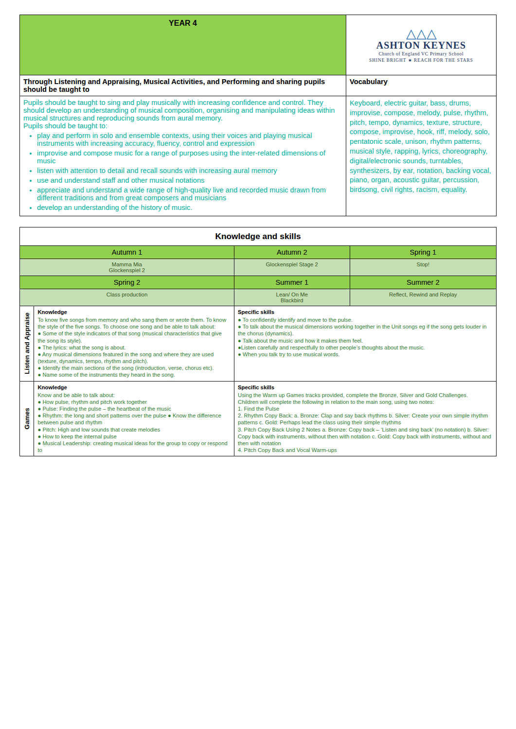| YEAR 4 | △△△ ASHTON KEYNES Church of England VC Primary School SHINE BRIGHT ★ REACH FOR THE STARS |
| Through Listening and Appraising, Musical Activities, and Performing and sharing pupils should be taught to | Vocabulary |
| Pupils should be taught to sing and play musically with increasing confidence and control. They should develop an understanding of musical composition, organising and manipulating ideas within musical structures and reproducing sounds from aural memory. Pupils should be taught to: play and perform in solo and ensemble contexts, using their voices and playing musical instruments with increasing accuracy, fluency, control and expression improvise and compose music for a range of purposes using the inter-related dimensions of music listen with attention to detail and recall sounds with increasing aural memory use and understand staff and other musical notations appreciate and understand a wide range of high-quality live and recorded music drawn from different traditions and from great composers and musicians develop an understanding of the history of music. | Keyboard, electric guitar, bass, drums, improvise, compose, melody, pulse, rhythm, pitch, tempo, dynamics, texture, structure, compose, improvise, hook, riff, melody, solo, pentatonic scale, unison, rhythm patterns, musical style, rapping, lyrics, choreography, digital/electronic sounds, turntables, synthesizers, by ear, notation, backing vocal, piano, organ, acoustic guitar, percussion, birdsong, civil rights, racism, equality. |
| Knowledge and skills |
| Autumn 1 | Autumn 2 | Spring 1 |
| Mamma Mia Glockenspiel 2 | Glockenspiel Stage 2 | Stop! |
| Spring 2 | Summer 1 | Summer 2 |
| Class production | Lean/ On Me Blackbird | Reflect, Rewind and Replay |
| Listen and Appraise | Knowledge To know five songs from memory and who sang them or wrote them. To know the style of the five songs. To choose one song and be able to talk about: ● Some of the style indicators of that song (musical characteristics that give the song its style). ● The lyrics: what the song is about. ● Any musical dimensions featured in the song and where they are used (texture, dynamics, tempo, rhythm and pitch). ● Identify the main sections of the song (introduction, verse, chorus etc). ● Name some of the instruments they heard in the song. | Specific skills ● To confidently identify and move to the pulse. ● To talk about the musical dimensions working together in the Unit songs eg if the song gets louder in the chorus (dynamics). ● Talk about the music and how it makes them feel. ●Listen carefully and respectfully to other people’s thoughts about the music. ● When you talk try to use musical words. |
| Games | Knowledge Know and be able to talk about: ● How pulse, rhythm and pitch work together ● Pulse: Finding the pulse – the heartbeat of the music ● Rhythm: the long and short patterns over the pulse ● Know the difference between pulse and rhythm ● Pitch: High and low sounds that create melodies ● How to keep the internal pulse ● Musical Leadership: creating musical ideas for the group to copy or respond to | Specific skills Using the Warm up Games tracks provided, complete the Bronze, Silver and Gold Challenges. Children will complete the following in relation to the main song, using two notes: 1. Find the Pulse 2. Rhythm Copy Back: a. Bronze: Clap and say back rhythms b. Silver: Create your own simple rhythm patterns c. Gold: Perhaps lead the class using their simple rhythms 3. Pitch Copy Back Using 2 Notes a. Bronze: Copy back – ‘Listen and sing back’ (no notation) b. Silver: Copy back with instruments, without then with notation c. Gold: Copy back with instruments, without and then with notation 4. Pitch Copy Back and Vocal Warm-ups |